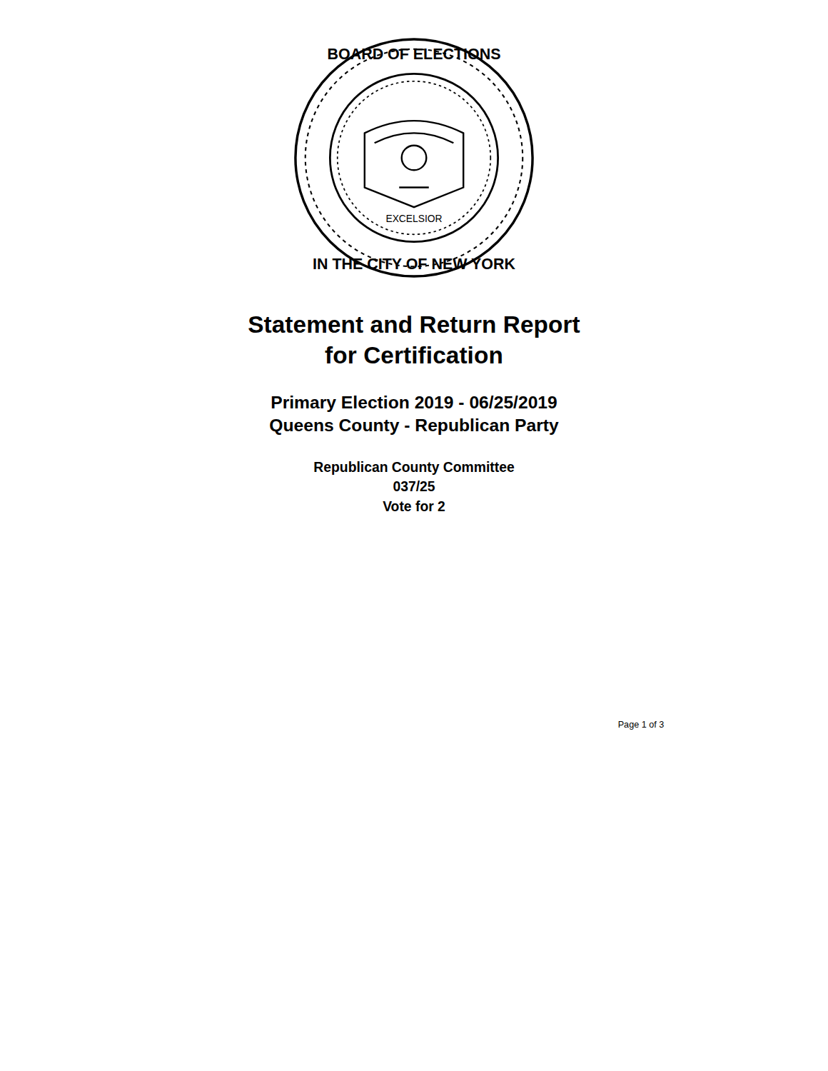Statement and Return Report
for Certification
Primary Election 2019 - 06/25/2019
Queens County - Republican Party
Republican County Committee
037/25
Vote for 2
Page 1 of 3